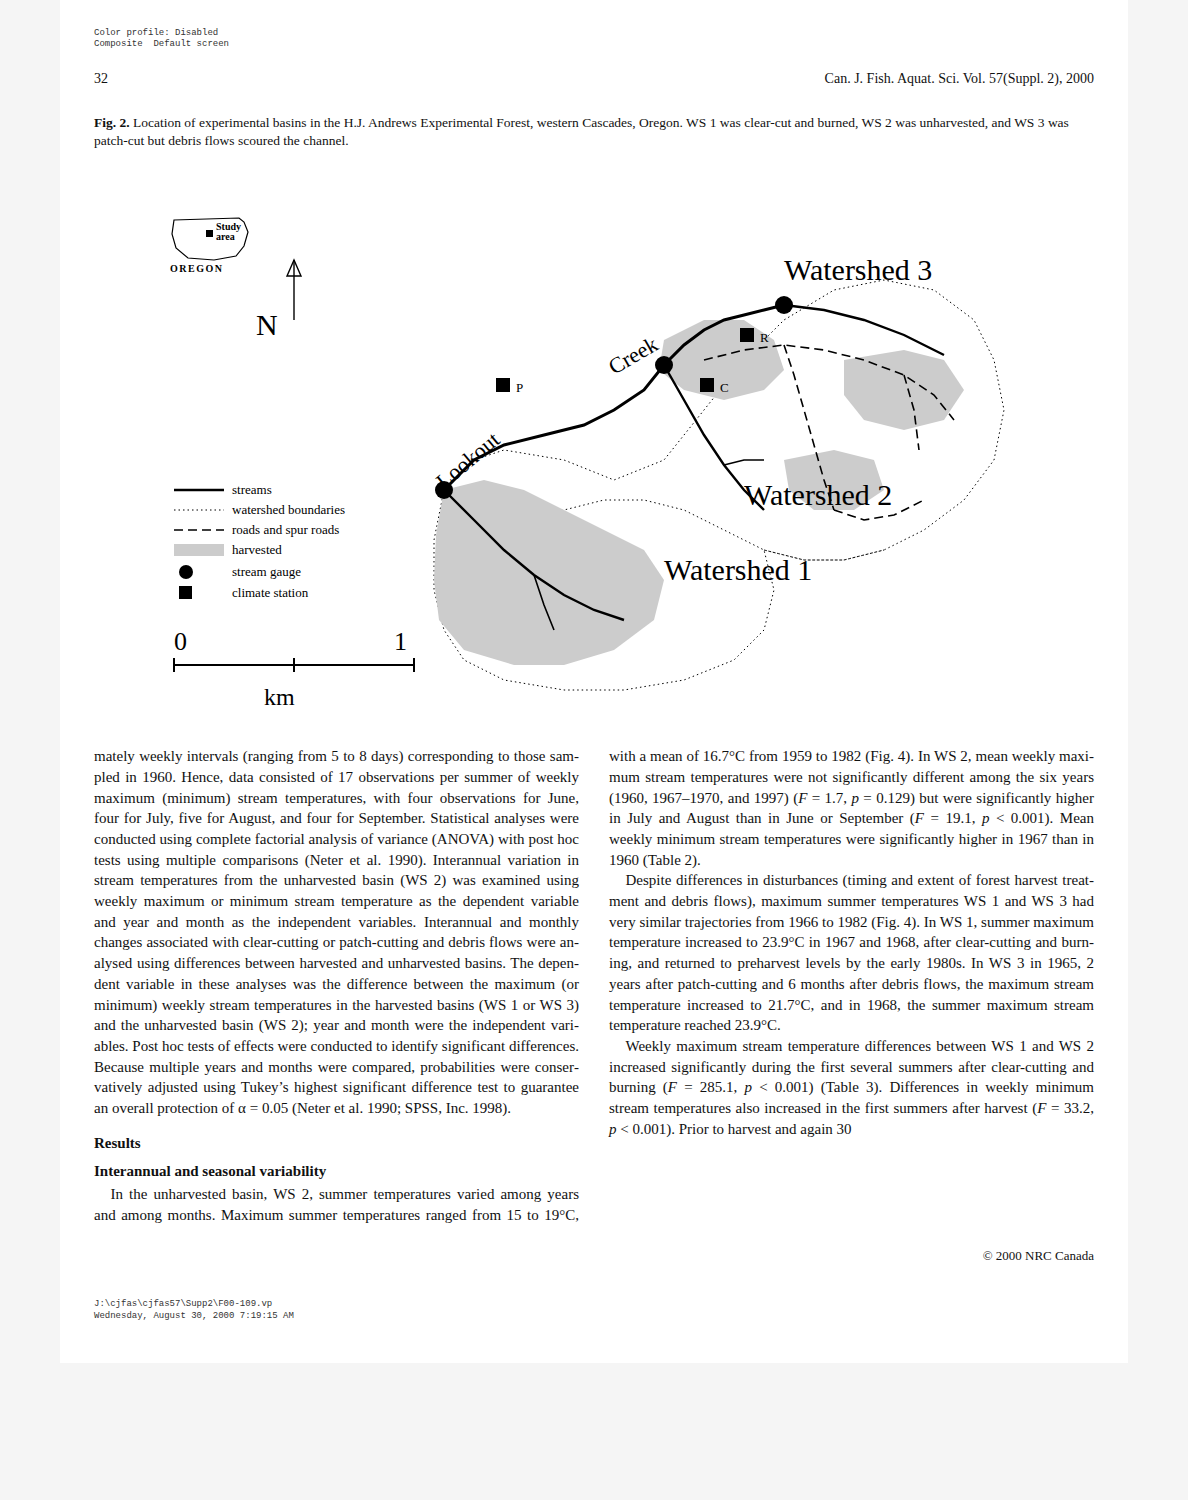Color profile: Disabled
Composite Default screen
32 Can. J. Fish. Aquat. Sci. Vol. 57(Suppl. 2), 2000
Fig. 2. Location of experimental basins in the H.J. Andrews Experimental Forest, western Cascades, Oregon. WS 1 was clear-cut and burned, WS 2 was unharvested, and WS 3 was patch-cut but debris flows scoured the channel.
Study area OREGON N Creek Lookout R C P Watershed 3 Watershed 2 Watershed 1 streams watershed boundaries roads and spur roads harvested stream gauge climate station 0 1 km
mately weekly intervals (ranging from 5 to 8 days) corresponding to those sampled in 1960. Hence, data consisted of 17 observations per summer of weekly maximum (minimum) stream temperatures, with four observations for June, four for July, five for August, and four for September. Statistical analyses were conducted using complete factorial analysis of variance (ANOVA) with post hoc tests using multiple comparisons (Neter et al. 1990). Interannual variation in stream temperatures from the unharvested basin (WS 2) was examined using weekly maximum or minimum stream temperature as the dependent variable and year and month as the independent variables. Interannual and monthly changes associated with clear-cutting or patch-cutting and debris flows were analysed using differences between harvested and unharvested basins. The dependent variable in these analyses was the difference between the maximum (or minimum) weekly stream temperatures in the harvested basins (WS 1 or WS 3) and the unharvested basin (WS 2); year and month were the independent variables. Post hoc tests of effects were conducted to identify significant differences. Because multiple years and months were compared, probabilities were conservatively adjusted using Tukey’s highest significant difference test to guarantee an overall protection of α = 0.05 (Neter et al. 1990; SPSS, Inc. 1998).
Results
Interannual and seasonal variability
In the unharvested basin, WS 2, summer temperatures varied among years and among months. Maximum summer temperatures ranged from 15 to 19°C, with a mean of 16.7°C from 1959 to 1982 (Fig. 4). In WS 2, mean weekly maximum stream temperatures were not significantly different among the six years (1960, 1967–1970, and 1997) (F = 1.7, p = 0.129) but were significantly higher in July and August than in June or September (F = 19.1, p < 0.001). Mean weekly minimum stream temperatures were significantly higher in 1967 than in 1960 (Table 2).
Despite differences in disturbances (timing and extent of forest harvest treatment and debris flows), maximum summer temperatures WS 1 and WS 3 had very similar trajectories from 1966 to 1982 (Fig. 4). In WS 1, summer maximum temperature increased to 23.9°C in 1967 and 1968, after clear-cutting and burning, and returned to preharvest levels by the early 1980s. In WS 3 in 1965, 2 years after patch-cutting and 6 months after debris flows, the maximum stream temperature increased to 21.7°C, and in 1968, the summer maximum stream temperature reached 23.9°C.
Weekly maximum stream temperature differences between WS 1 and WS 2 increased significantly during the first several summers after clear-cutting and burning (F = 285.1, p < 0.001) (Table 3). Differences in weekly minimum stream temperatures also increased in the first summers after harvest (F = 33.2, p < 0.001). Prior to harvest and again 30
© 2000 NRC Canada
J:\cjfas\cjfas57\Supp2\F00-109.vp
Wednesday, August 30, 2000 7:19:15 AM